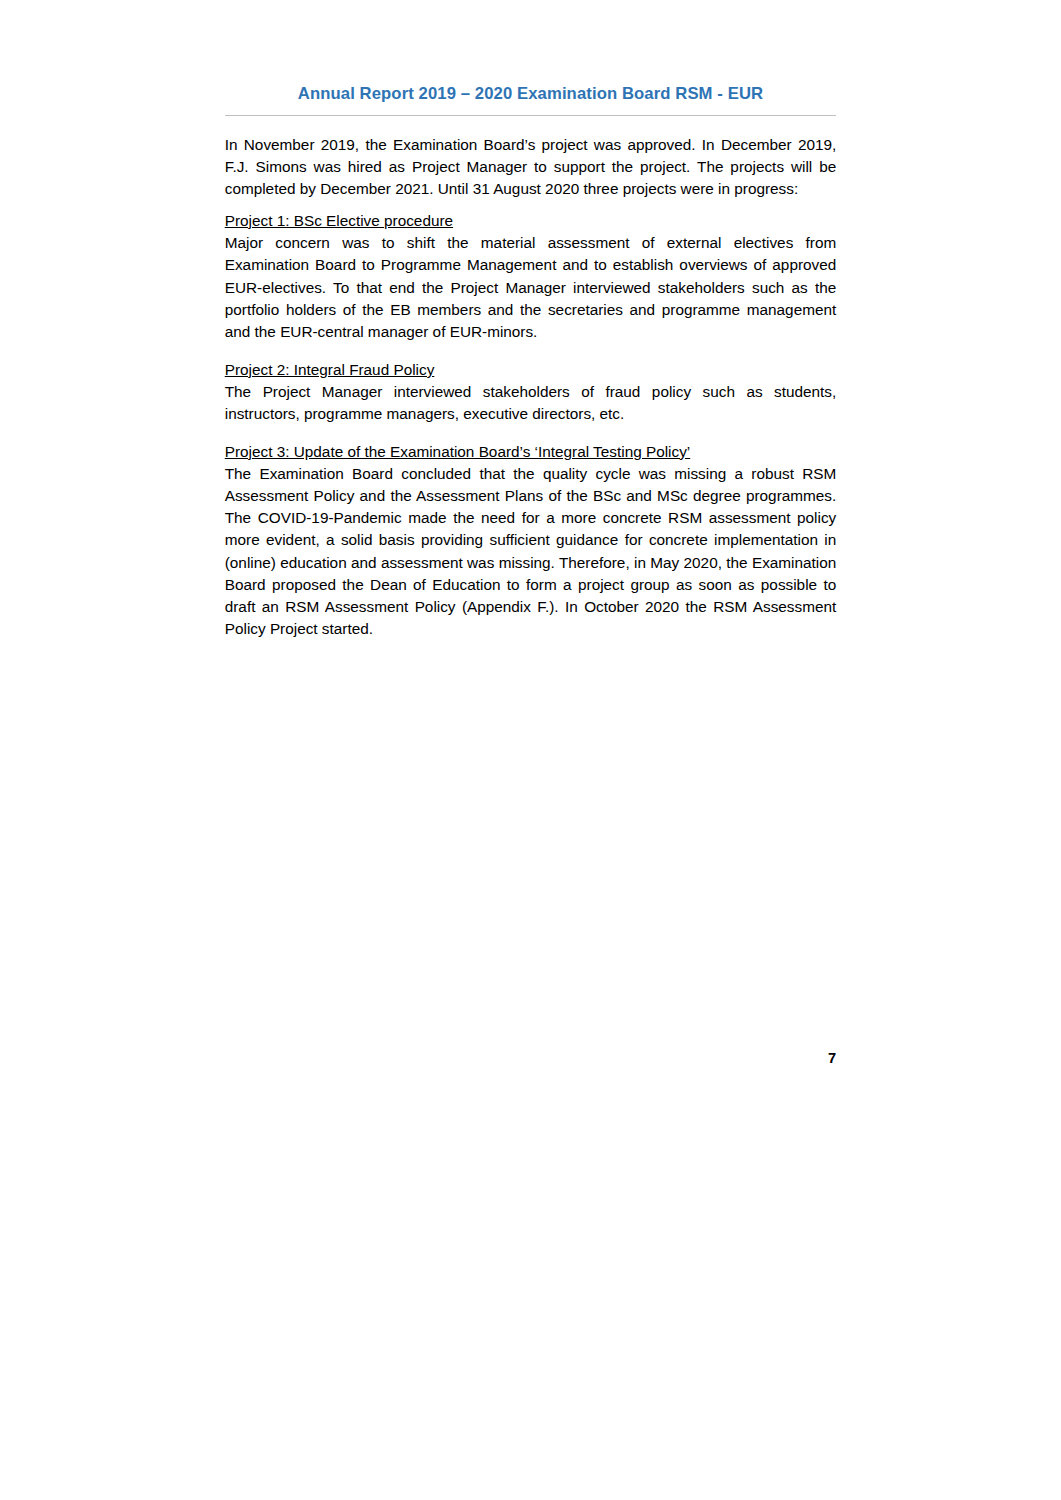Annual Report 2019 – 2020 Examination Board RSM - EUR
In November 2019, the Examination Board’s project was approved. In December 2019, F.J. Simons was hired as Project Manager to support the project. The projects will be completed by December 2021. Until 31 August 2020 three projects were in progress:
Project 1: BSc Elective procedure
Major concern was to shift the material assessment of external electives from Examination Board to Programme Management and to establish overviews of approved EUR-electives. To that end the Project Manager interviewed stakeholders such as the portfolio holders of the EB members and the secretaries and programme management and the EUR-central manager of EUR-minors.
Project 2: Integral Fraud Policy
The Project Manager interviewed stakeholders of fraud policy such as students, instructors, programme managers, executive directors, etc.
Project 3: Update of the Examination Board’s ‘Integral Testing Policy’
The Examination Board concluded that the quality cycle was missing a robust RSM Assessment Policy and the Assessment Plans of the BSc and MSc degree programmes. The COVID-19-Pandemic made the need for a more concrete RSM assessment policy more evident, a solid basis providing sufficient guidance for concrete implementation in (online) education and assessment was missing. Therefore, in May 2020, the Examination Board proposed the Dean of Education to form a project group as soon as possible to draft an RSM Assessment Policy (Appendix F.). In October 2020 the RSM Assessment Policy Project started.
7